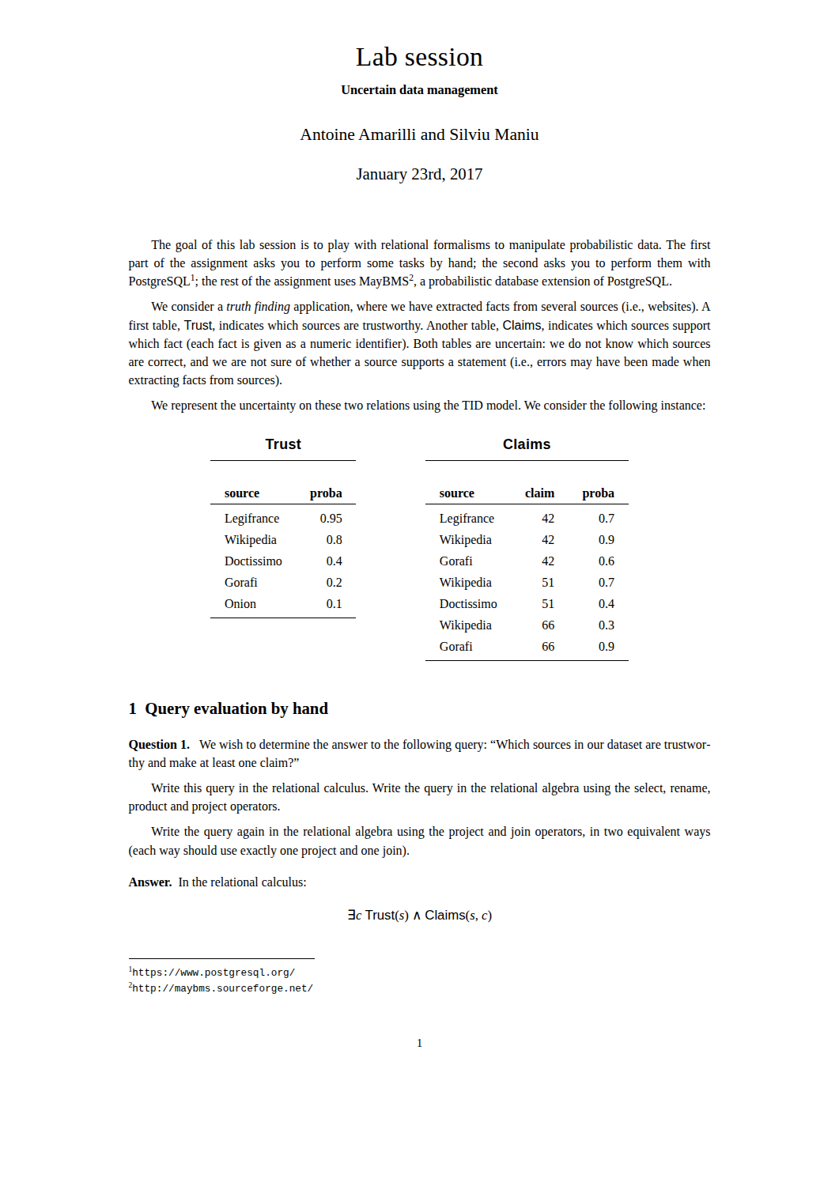Lab session
Uncertain data management
Antoine Amarilli and Silviu Maniu
January 23rd, 2017
The goal of this lab session is to play with relational formalisms to manipulate probabilistic data. The first part of the assignment asks you to perform some tasks by hand; the second asks you to perform them with PostgreSQL1; the rest of the assignment uses MayBMS2, a probabilistic database extension of PostgreSQL.
We consider a truth finding application, where we have extracted facts from several sources (i.e., websites). A first table, Trust, indicates which sources are trustworthy. Another table, Claims, indicates which sources support which fact (each fact is given as a numeric identifier). Both tables are uncertain: we do not know which sources are correct, and we are not sure of whether a source supports a statement (i.e., errors may have been made when extracting facts from sources).
We represent the uncertainty on these two relations using the TID model. We consider the following instance:
Trust
| source | proba |
| --- | --- |
| Legifrance | 0.95 |
| Wikipedia | 0.8 |
| Doctissimo | 0.4 |
| Gorafi | 0.2 |
| Onion | 0.1 |
Claims
| source | claim | proba |
| --- | --- | --- |
| Legifrance | 42 | 0.7 |
| Wikipedia | 42 | 0.9 |
| Gorafi | 42 | 0.6 |
| Wikipedia | 51 | 0.7 |
| Doctissimo | 51 | 0.4 |
| Wikipedia | 66 | 0.3 |
| Gorafi | 66 | 0.9 |
1 Query evaluation by hand
Question 1. We wish to determine the answer to the following query: “Which sources in our dataset are trustworthy and make at least one claim?”
Write this query in the relational calculus. Write the query in the relational algebra using the select, rename, product and project operators.
Write the query again in the relational algebra using the project and join operators, in two equivalent ways (each way should use exactly one project and one join).
Answer. In the relational calculus:
∃c Trust(s) ∧ Claims(s, c)
1https://www.postgresql.org/
2http://maybms.sourceforge.net/
1